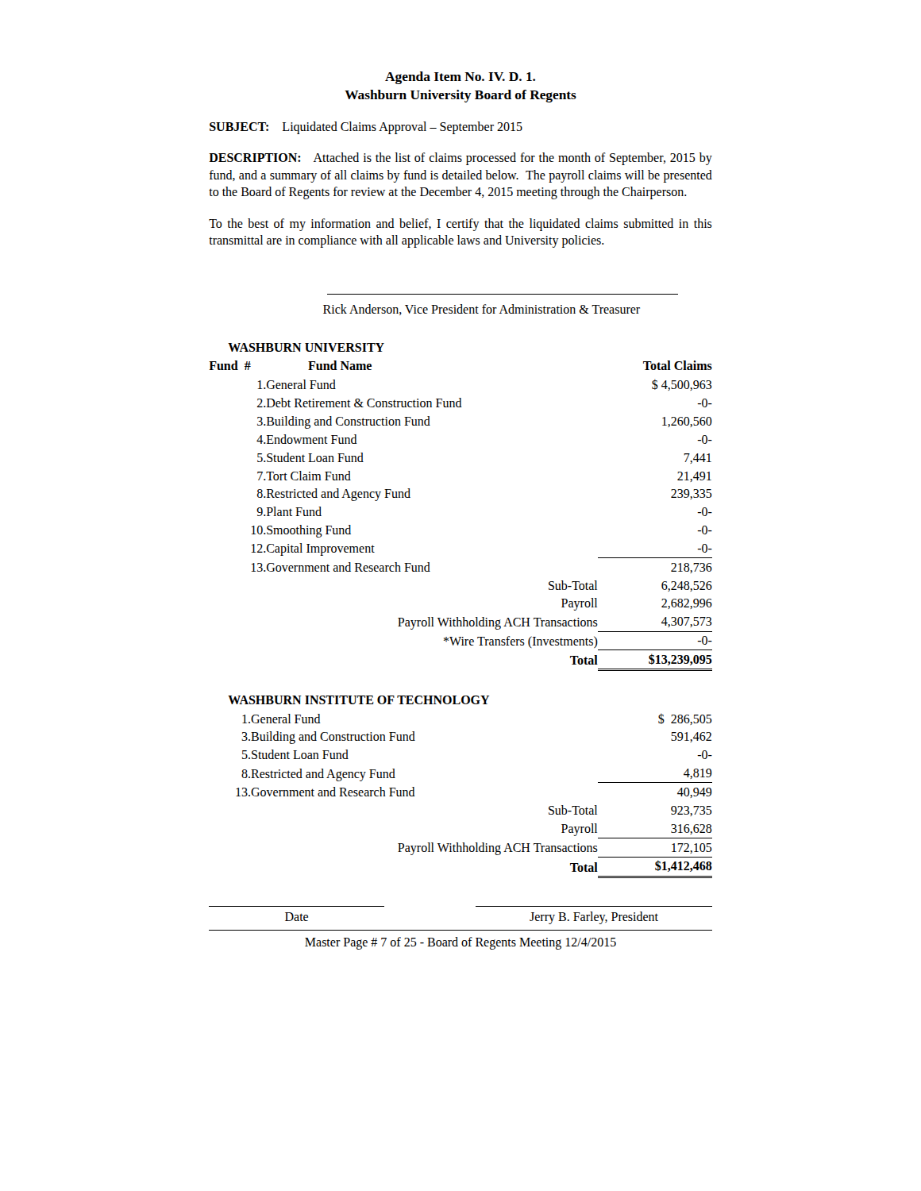Agenda Item No. IV. D. 1.
Washburn University Board of Regents
SUBJECT: Liquidated Claims Approval – September 2015
DESCRIPTION: Attached is the list of claims processed for the month of September, 2015 by fund, and a summary of all claims by fund is detailed below. The payroll claims will be presented to the Board of Regents for review at the December 4, 2015 meeting through the Chairperson.
To the best of my information and belief, I certify that the liquidated claims submitted in this transmittal are in compliance with all applicable laws and University policies.
Rick Anderson, Vice President for Administration & Treasurer
WASHBURN UNIVERSITY
| Fund # | Fund Name | Total Claims |
| --- | --- | --- |
| 1. | General Fund | $ 4,500,963 |
| 2. | Debt Retirement & Construction Fund | -0- |
| 3. | Building and Construction Fund | 1,260,560 |
| 4. | Endowment Fund | -0- |
| 5. | Student Loan Fund | 7,441 |
| 7. | Tort Claim Fund | 21,491 |
| 8. | Restricted and Agency Fund | 239,335 |
| 9. | Plant Fund | -0- |
| 10. | Smoothing Fund | -0- |
| 12. | Capital Improvement | -0- |
| 13. | Government and Research Fund | 218,736 |
| | Sub-Total | 6,248,526 |
| | Payroll | 2,682,996 |
| | Payroll Withholding ACH Transactions | 4,307,573 |
| | *Wire Transfers (Investments) | -0- |
| | Total | $13,239,095 |
WASHBURN INSTITUTE OF TECHNOLOGY
| 1. | General Fund | $ 286,505 |
| 3. | Building and Construction Fund | 591,462 |
| 5. | Student Loan Fund | -0- |
| 8. | Restricted and Agency Fund | 4,819 |
| 13. | Government and Research Fund | 40,949 |
| | Sub-Total | 923,735 |
| | Payroll | 316,628 |
| | Payroll Withholding ACH Transactions | 172,105 |
| | Total | $1,412,468 |
Date
Jerry B. Farley, President
Master Page # 7 of 25 - Board of Regents Meeting 12/4/2015